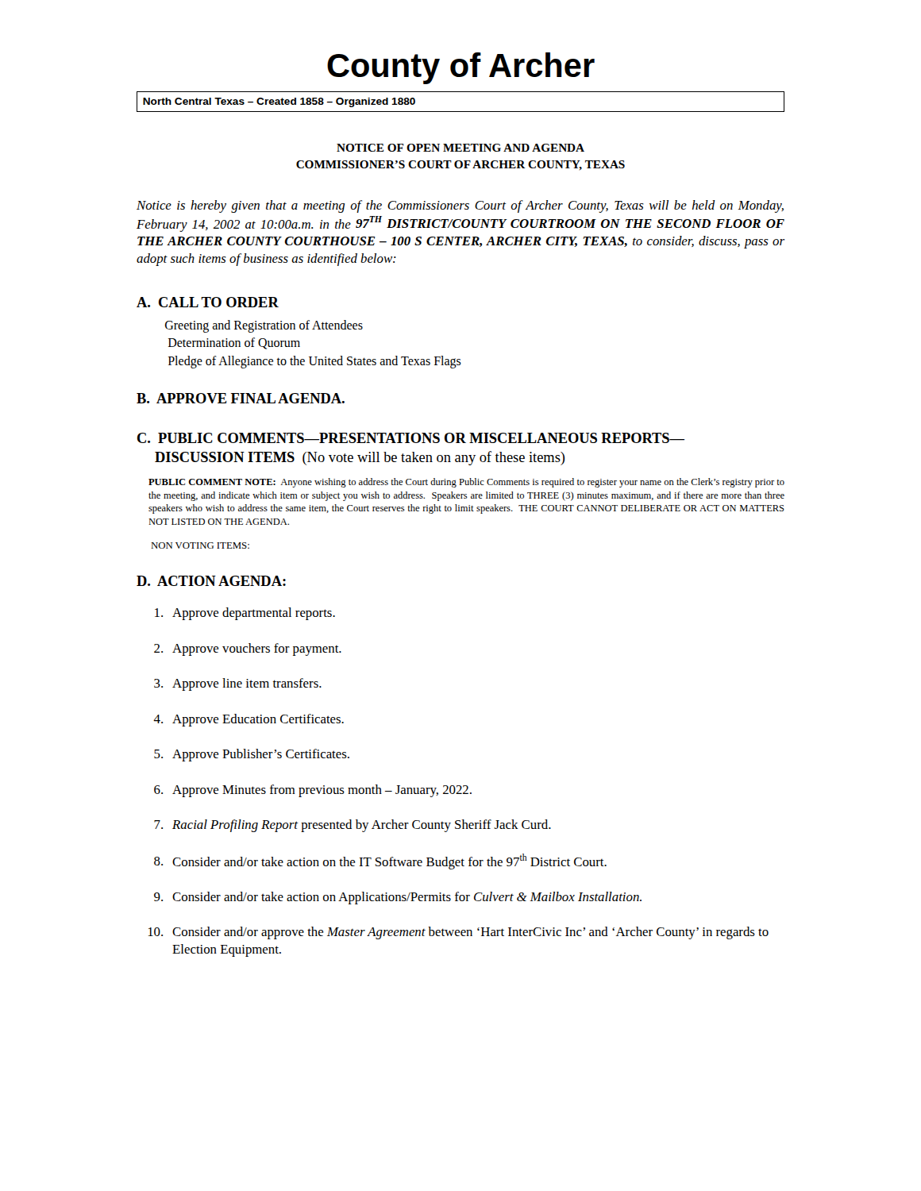County of Archer
North Central Texas – Created 1858 – Organized 1880
NOTICE OF OPEN MEETING AND AGENDA
COMMISSIONER’S COURT OF ARCHER COUNTY, TEXAS
Notice is hereby given that a meeting of the Commissioners Court of Archer County, Texas will be held on Monday, February 14, 2002 at 10:00a.m. in the 97TH DISTRICT/COUNTY COURTROOM ON THE SECOND FLOOR OF THE ARCHER COUNTY COURTHOUSE – 100 S CENTER, ARCHER CITY, TEXAS, to consider, discuss, pass or adopt such items of business as identified below:
A. CALL TO ORDER
Greeting and Registration of Attendees
Determination of Quorum
Pledge of Allegiance to the United States and Texas Flags
B. APPROVE FINAL AGENDA.
C. PUBLIC COMMENTS—PRESENTATIONS OR MISCELLANEOUS REPORTS—
DISCUSSION ITEMS (No vote will be taken on any of these items)
PUBLIC COMMENT NOTE: Anyone wishing to address the Court during Public Comments is required to register your name on the Clerk’s registry prior to the meeting, and indicate which item or subject you wish to address. Speakers are limited to THREE (3) minutes maximum, and if there are more than three speakers who wish to address the same item, the Court reserves the right to limit speakers. THE COURT CANNOT DELIBERATE OR ACT ON MATTERS NOT LISTED ON THE AGENDA.
NON VOTING ITEMS:
D. ACTION AGENDA:
Approve departmental reports.
Approve vouchers for payment.
Approve line item transfers.
Approve Education Certificates.
Approve Publisher’s Certificates.
Approve Minutes from previous month – January, 2022.
Racial Profiling Report presented by Archer County Sheriff Jack Curd.
Consider and/or take action on the IT Software Budget for the 97th District Court.
Consider and/or take action on Applications/Permits for Culvert & Mailbox Installation.
Consider and/or approve the Master Agreement between ‘Hart InterCivic Inc’ and ‘Archer County’ in regards to Election Equipment.